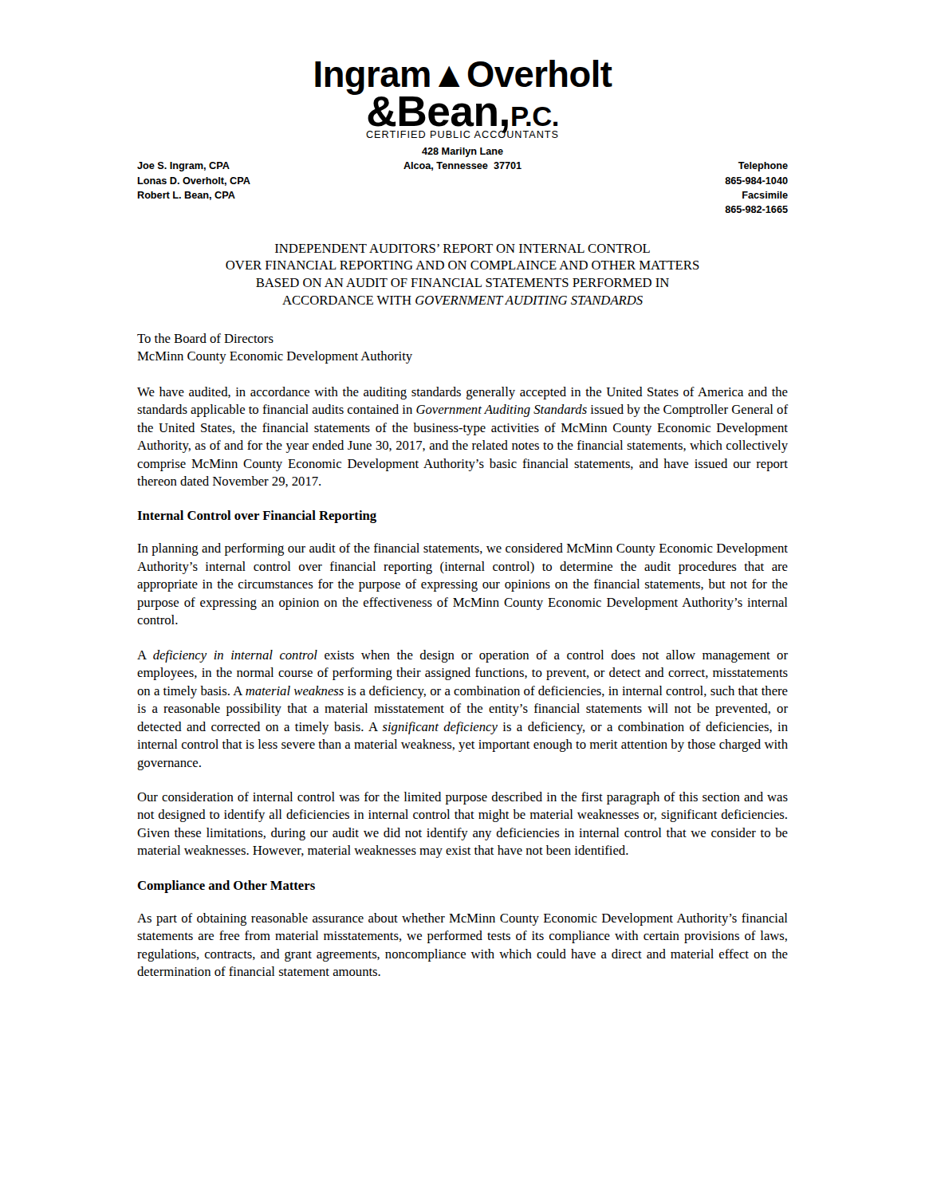Ingram▲Overholt
&Bean,P.C.
CERTIFIED PUBLIC ACCOUNTANTS
| | 428 Marilyn Lane | |
| Joe S. Ingram, CPA | Alcoa, Tennessee 37701 | Telephone |
| Lonas D. Overholt, CPA | | 865-984-1040 |
| Robert L. Bean, CPA | | Facsimile |
| | | 865-982-1665 |
INDEPENDENT AUDITORS’ REPORT ON INTERNAL CONTROL
OVER FINANCIAL REPORTING AND ON COMPLAINCE AND OTHER MATTERS
BASED ON AN AUDIT OF FINANCIAL STATEMENTS PERFORMED IN
ACCORDANCE WITH GOVERNMENT AUDITING STANDARDS
To the Board of Directors
McMinn County Economic Development Authority
We have audited, in accordance with the auditing standards generally accepted in the United States of America and the standards applicable to financial audits contained in Government Auditing Standards issued by the Comptroller General of the United States, the financial statements of the business-type activities of McMinn County Economic Development Authority, as of and for the year ended June 30, 2017, and the related notes to the financial statements, which collectively comprise McMinn County Economic Development Authority’s basic financial statements, and have issued our report thereon dated November 29, 2017.
Internal Control over Financial Reporting
In planning and performing our audit of the financial statements, we considered McMinn County Economic Development Authority’s internal control over financial reporting (internal control) to determine the audit procedures that are appropriate in the circumstances for the purpose of expressing our opinions on the financial statements, but not for the purpose of expressing an opinion on the effectiveness of McMinn County Economic Development Authority’s internal control.
A deficiency in internal control exists when the design or operation of a control does not allow management or employees, in the normal course of performing their assigned functions, to prevent, or detect and correct, misstatements on a timely basis. A material weakness is a deficiency, or a combination of deficiencies, in internal control, such that there is a reasonable possibility that a material misstatement of the entity’s financial statements will not be prevented, or detected and corrected on a timely basis. A significant deficiency is a deficiency, or a combination of deficiencies, in internal control that is less severe than a material weakness, yet important enough to merit attention by those charged with governance.
Our consideration of internal control was for the limited purpose described in the first paragraph of this section and was not designed to identify all deficiencies in internal control that might be material weaknesses or, significant deficiencies. Given these limitations, during our audit we did not identify any deficiencies in internal control that we consider to be material weaknesses. However, material weaknesses may exist that have not been identified.
Compliance and Other Matters
As part of obtaining reasonable assurance about whether McMinn County Economic Development Authority’s financial statements are free from material misstatements, we performed tests of its compliance with certain provisions of laws, regulations, contracts, and grant agreements, noncompliance with which could have a direct and material effect on the determination of financial statement amounts.